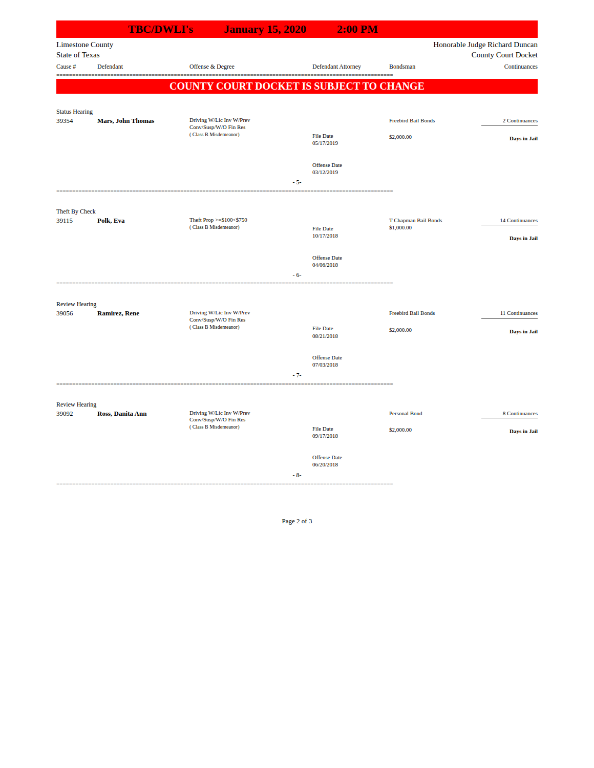TBC/DWLI's January 15, 2020 2:00 PM
Limestone County
State of Texas
Honorable Judge Richard Duncan
County Court Docket
Cause #
Defendant
Offense & Degree
Defendant Attorney
Bondsman
Continuances
==========================================================================================================
COUNTY COURT DOCKET IS SUBJECT TO CHANGE
Status Hearing
39354
Mars, John Thomas
Driving W/Lic Inv W/Prev
Conv/Susp/W/O Fin Res
( Class B Misdemeanor)
File Date
05/17/2019
Offense Date
03/12/2019
Freebird Bail Bonds
$2,000.00
2 Continuances
Days in Jail
- 5-
==========================================================================================================
Theft By Check
39115
Polk, Eva
Theft Prop >=$100<$750
( Class B Misdemeanor)
File Date
10/17/2018
Offense Date
04/06/2018
T Chapman Bail Bonds
$1,000.00
14 Continuances
Days in Jail
- 6-
==========================================================================================================
Review Hearing
39056
Ramirez, Rene
Driving W/Lic Inv W/Prev
Conv/Susp/W/O Fin Res
( Class B Misdemeanor)
File Date
08/21/2018
Offense Date
07/03/2018
Freebird Bail Bonds
$2,000.00
11 Continuances
Days in Jail
- 7-
==========================================================================================================
Review Hearing
39092
Ross, Danita Ann
Driving W/Lic Inv W/Prev
Conv/Susp/W/O Fin Res
( Class B Misdemeanor)
File Date
09/17/2018
Offense Date
06/20/2018
Personal Bond
$2,000.00
8 Continuances
Days in Jail
- 8-
==========================================================================================================
Page 2 of 3